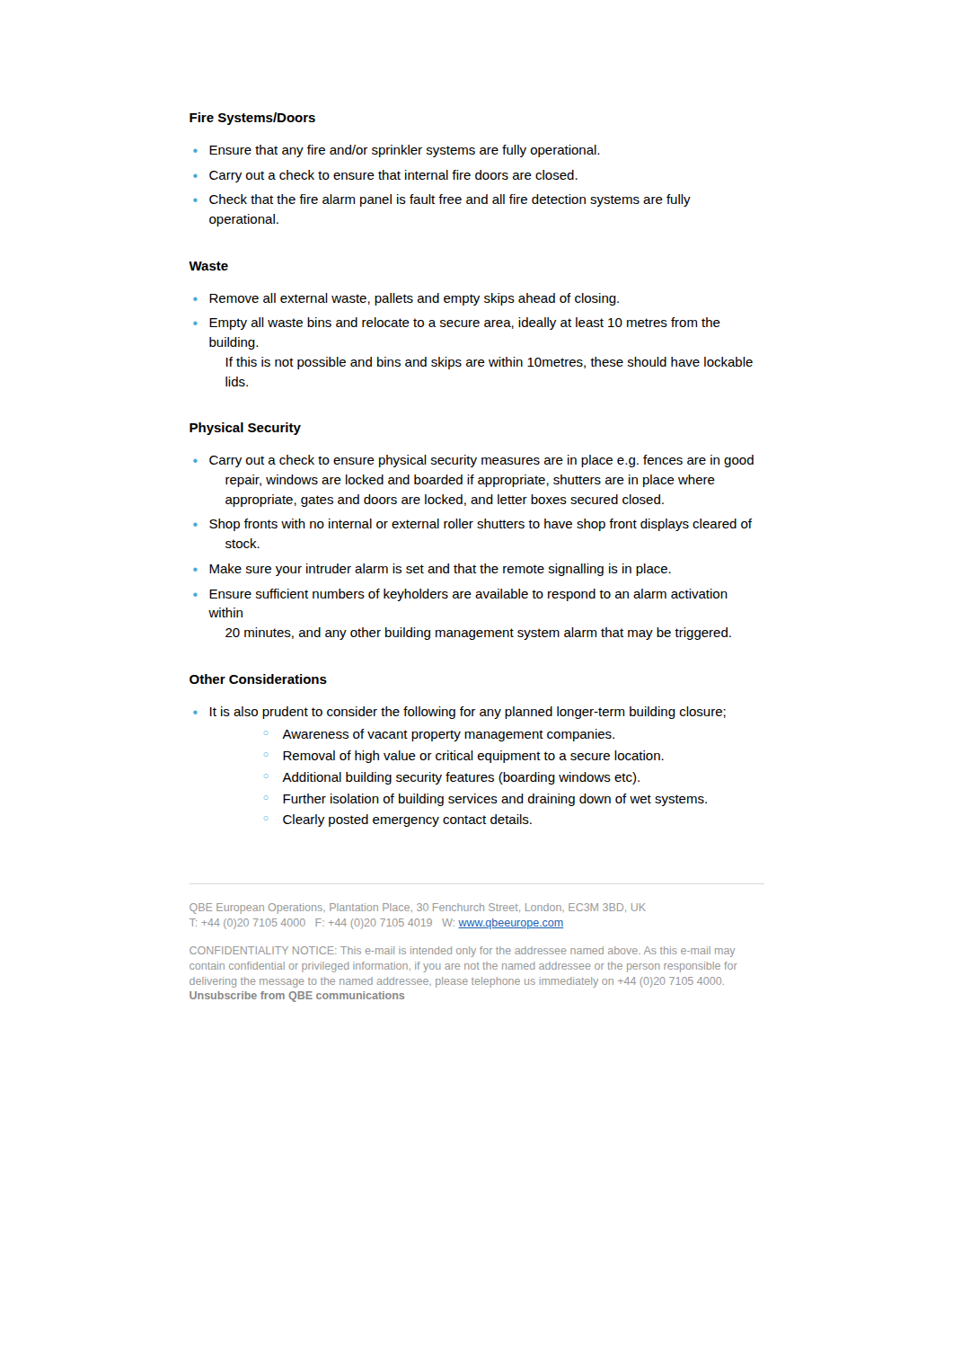Fire Systems/Doors
Ensure that any fire and/or sprinkler systems are fully operational.
Carry out a check to ensure that internal fire doors are closed.
Check that the fire alarm panel is fault free and all fire detection systems are fully operational.
Waste
Remove all external waste, pallets and empty skips ahead of closing.
Empty all waste bins and relocate to a secure area, ideally at least 10 metres from the building.If this is not possible and bins and skips are within 10metres, these should have lockable lids.
Physical Security
Carry out a check to ensure physical security measures are in place e.g. fences are in goodrepair, windows are locked and boarded if appropriate, shutters are in place where appropriate, gates and doors are locked, and letter boxes secured closed.
Shop fronts with no internal or external roller shutters to have shop front displays cleared ofstock.
Make sure your intruder alarm is set and that the remote signalling is in place.
Ensure sufficient numbers of keyholders are available to respond to an alarm activation within20 minutes, and any other building management system alarm that may be triggered.
Other Considerations
It is also prudent to consider the following for any planned longer-term building closure;
Awareness of vacant property management companies.
Removal of high value or critical equipment to a secure location.
Additional building security features (boarding windows etc).
Further isolation of building services and draining down of wet systems.
Clearly posted emergency contact details.
QBE European Operations, Plantation Place, 30 Fenchurch Street, London, EC3M 3BD, UK
T: +44 (0)20 7105 4000 F: +44 (0)20 7105 4019 W: www.qbeeurope.com
CONFIDENTIALITY NOTICE: This e-mail is intended only for the addressee named above. As this e-mail may contain confidential or privileged information, if you are not the named addressee or the person responsible for delivering the message to the named addressee, please telephone us immediately on +44 (0)20 7105 4000.
Unsubscribe from QBE communications